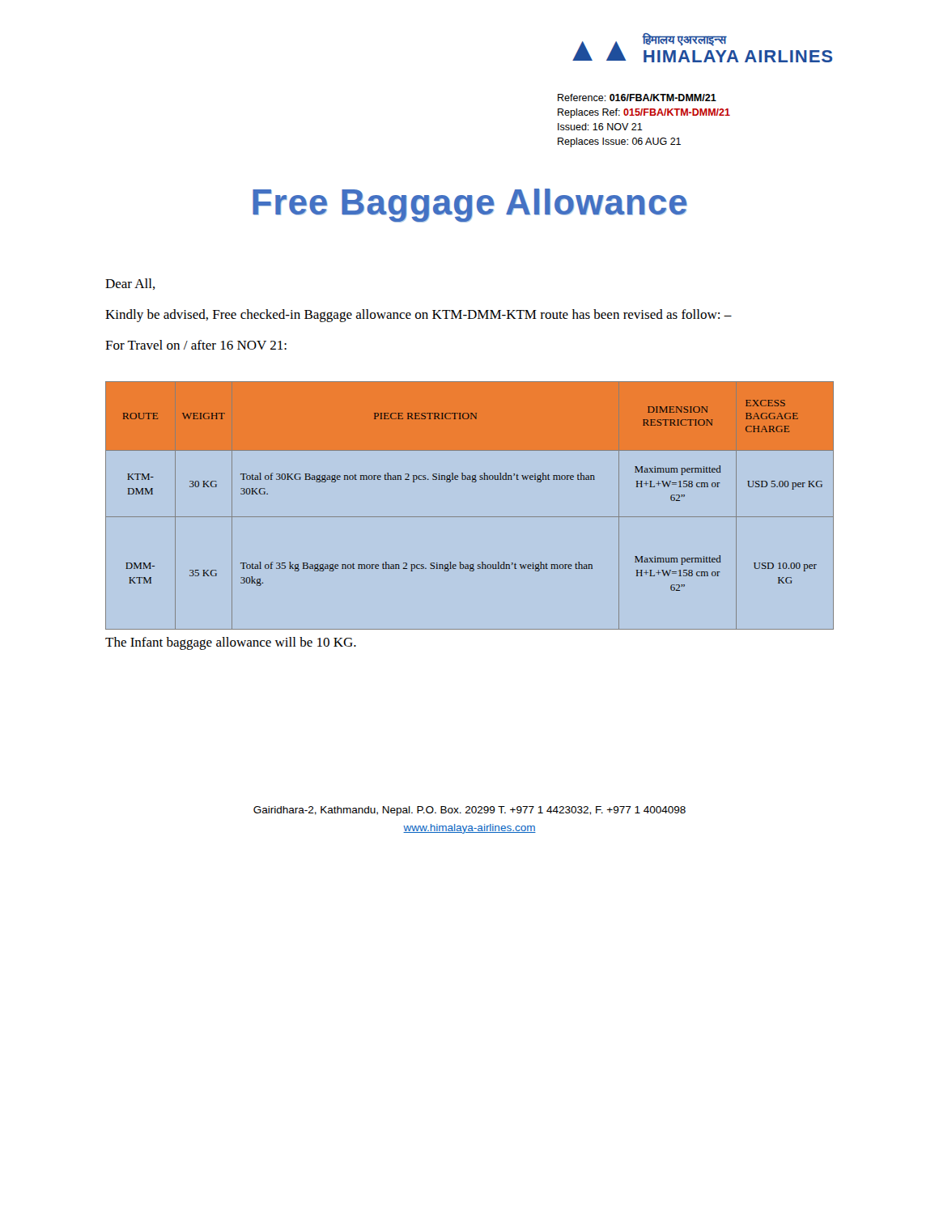▲▲ हिमालय एअरलाइन्स
HIMALAYA AIRLINES
Reference: 016/FBA/KTM-DMM/21
Replaces Ref: 015/FBA/KTM-DMM/21
Issued: 16 NOV 21
Replaces Issue: 06 AUG 21
Free Baggage Allowance
Dear All,
Kindly be advised, Free checked-in Baggage allowance on KTM-DMM-KTM route has been revised as follow: –
For Travel on / after 16 NOV 21:
| ROUTE | WEIGHT | PIECE RESTRICTION | DIMENSION RESTRICTION | EXCESS BAGGAGE CHARGE |
| --- | --- | --- | --- | --- |
| KTM-DMM | 30 KG | Total of 30KG Baggage not more than 2 pcs. Single bag shouldn’t weight more than 30KG. | Maximum permitted H+L+W=158 cm or 62” | USD 5.00 per KG |
| DMM-KTM | 35 KG | Total of 35 kg Baggage not more than 2 pcs. Single bag shouldn’t weight more than 30kg. | Maximum permitted H+L+W=158 cm or 62” | USD 10.00 per KG |
The Infant baggage allowance will be 10 KG.
Gairidhara-2, Kathmandu, Nepal. P.O. Box. 20299 T. +977 1 4423032, F. +977 1 4004098
www.himalaya-airlines.com